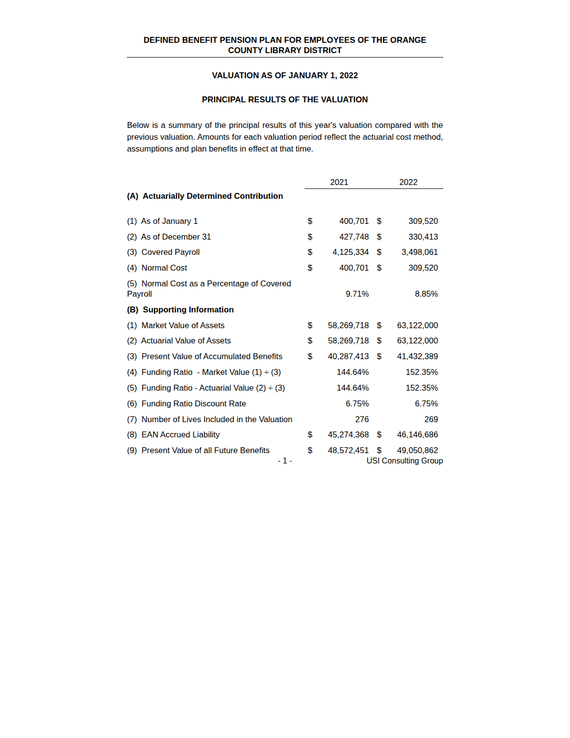DEFINED BENEFIT PENSION PLAN FOR EMPLOYEES OF THE ORANGE COUNTY LIBRARY DISTRICT
VALUATION AS OF JANUARY 1, 2022
PRINCIPAL RESULTS OF THE VALUATION
Below is a summary of the principal results of this year's valuation compared with the previous valuation. Amounts for each valuation period reflect the actuarial cost method, assumptions and plan benefits in effect at that time.
| | 2021 | 2022 |
| (A) Actuarially Determined Contribution | | | | |
| (1) As of January 1 | $ | 400,701 | $ | 309,520 |
| (2) As of December 31 | $ | 427,748 | $ | 330,413 |
| (3) Covered Payroll | $ | 4,125,334 | $ | 3,498,061 |
| (4) Normal Cost | $ | 400,701 | $ | 309,520 |
| (5) Normal Cost as a Percentage of Covered Payroll | | 9.71% | | 8.85% |
| (B) Supporting Information | | | | |
| (1) Market Value of Assets | $ | 58,269,718 | $ | 63,122,000 |
| (2) Actuarial Value of Assets | $ | 58,269,718 | $ | 63,122,000 |
| (3) Present Value of Accumulated Benefits | $ | 40,287,413 | $ | 41,432,389 |
| (4) Funding Ratio - Market Value (1) ÷ (3) | | 144.64% | | 152.35% |
| (5) Funding Ratio - Actuarial Value (2) ÷ (3) | | 144.64% | | 152.35% |
| (6) Funding Ratio Discount Rate | | 6.75% | | 6.75% |
| (7) Number of Lives Included in the Valuation | | 276 | | 269 |
| (8) EAN Accrued Liability | $ | 45,274,368 | $ | 46,146,686 |
| (9) Present Value of all Future Benefits | $ | 48,572,451 | $ | 49,050,862 |
- 1 -
USI Consulting Group